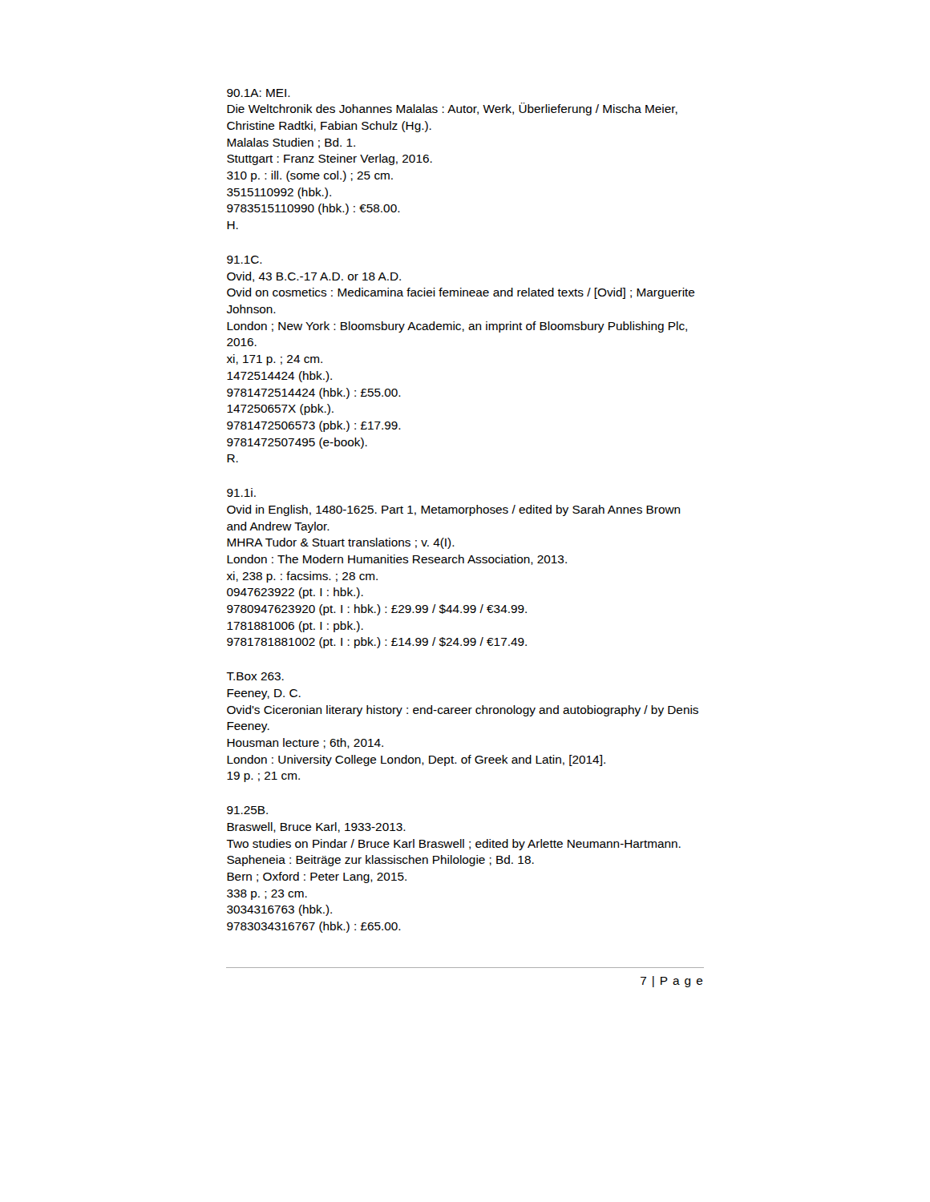90.1A: MEI.
Die Weltchronik des Johannes Malalas : Autor, Werk, Überlieferung / Mischa Meier, Christine Radtki, Fabian Schulz (Hg.).
Malalas Studien ; Bd. 1.
Stuttgart : Franz Steiner Verlag, 2016.
310 p. : ill. (some col.) ; 25 cm.
3515110992 (hbk.).
9783515110990 (hbk.) : €58.00.
H.
91.1C.
Ovid, 43 B.C.-17 A.D. or 18 A.D.
Ovid on cosmetics : Medicamina faciei femineae and related texts / [Ovid] ; Marguerite Johnson.
London ; New York : Bloomsbury Academic, an imprint of Bloomsbury Publishing Plc, 2016.
xi, 171 p. ; 24 cm.
1472514424 (hbk.).
9781472514424 (hbk.) : £55.00.
147250657X (pbk.).
9781472506573 (pbk.) : £17.99.
9781472507495 (e-book).
R.
91.1i.
Ovid in English, 1480-1625. Part 1, Metamorphoses / edited by Sarah Annes Brown and Andrew Taylor.
MHRA Tudor & Stuart translations ; v. 4(I).
London : The Modern Humanities Research Association, 2013.
xi, 238 p. : facsims. ; 28 cm.
0947623922 (pt. I : hbk.).
9780947623920 (pt. I : hbk.) : £29.99 / $44.99 / €34.99.
1781881006 (pt. I : pbk.).
9781781881002 (pt. I : pbk.) : £14.99 / $24.99 / €17.49.
T.Box 263.
Feeney, D. C.
Ovid's Ciceronian literary history : end-career chronology and autobiography / by Denis Feeney.
Housman lecture ; 6th, 2014.
London : University College London, Dept. of Greek and Latin, [2014].
19 p. ; 21 cm.
91.25B.
Braswell, Bruce Karl, 1933-2013.
Two studies on Pindar / Bruce Karl Braswell ; edited by Arlette Neumann-Hartmann.
Sapheneia : Beiträge zur klassischen Philologie ; Bd. 18.
Bern ; Oxford : Peter Lang, 2015.
338 p. ; 23 cm.
3034316763 (hbk.).
9783034316767 (hbk.) : £65.00.
7 | P a g e